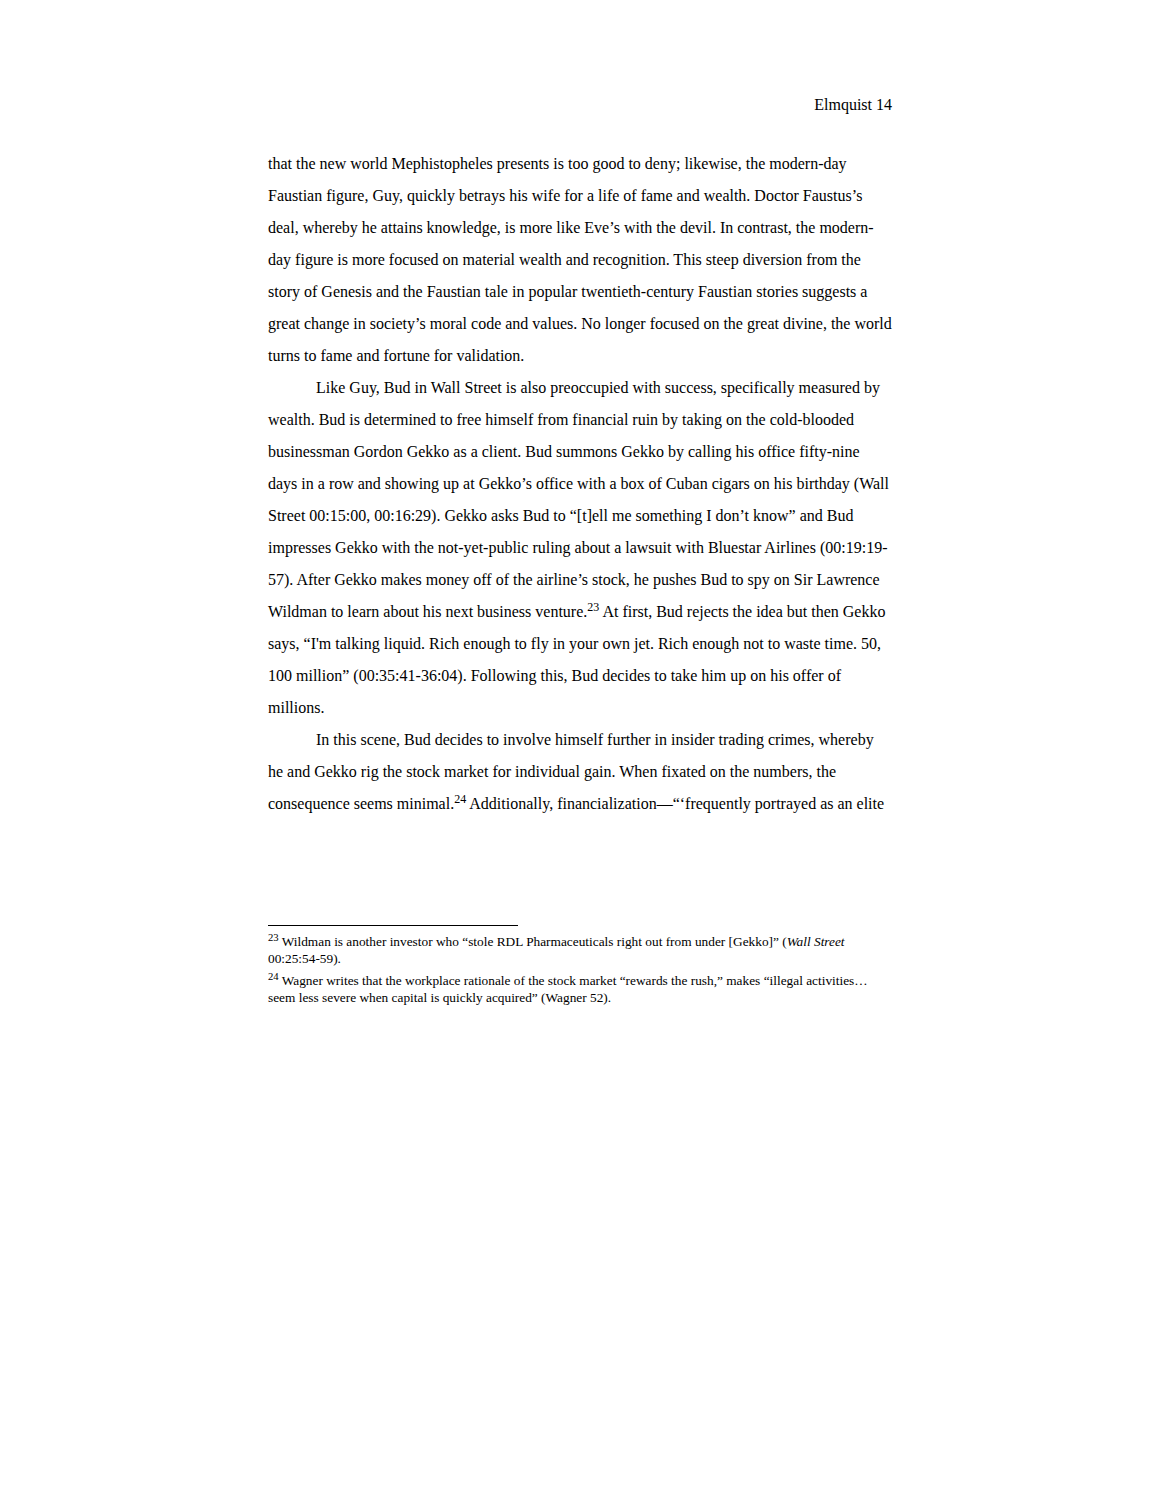Elmquist 14
that the new world Mephistopheles presents is too good to deny; likewise, the modern-day Faustian figure, Guy, quickly betrays his wife for a life of fame and wealth. Doctor Faustus’s deal, whereby he attains knowledge, is more like Eve’s with the devil. In contrast, the modern-day figure is more focused on material wealth and recognition. This steep diversion from the story of Genesis and the Faustian tale in popular twentieth-century Faustian stories suggests a great change in society’s moral code and values. No longer focused on the great divine, the world turns to fame and fortune for validation.
Like Guy, Bud in Wall Street is also preoccupied with success, specifically measured by wealth. Bud is determined to free himself from financial ruin by taking on the cold-blooded businessman Gordon Gekko as a client. Bud summons Gekko by calling his office fifty-nine days in a row and showing up at Gekko’s office with a box of Cuban cigars on his birthday (Wall Street 00:15:00, 00:16:29). Gekko asks Bud to “[t]ell me something I don’t know” and Bud impresses Gekko with the not-yet-public ruling about a lawsuit with Bluestar Airlines (00:19:19-57). After Gekko makes money off of the airline’s stock, he pushes Bud to spy on Sir Lawrence Wildman to learn about his next business venture.23 At first, Bud rejects the idea but then Gekko says, “I'm talking liquid. Rich enough to fly in your own jet. Rich enough not to waste time. 50, 100 million” (00:35:41-36:04). Following this, Bud decides to take him up on his offer of millions.
In this scene, Bud decides to involve himself further in insider trading crimes, whereby he and Gekko rig the stock market for individual gain. When fixated on the numbers, the consequence seems minimal.24 Additionally, financialization—“‘frequently portrayed as an elite
23 Wildman is another investor who “stole RDL Pharmaceuticals right out from under [Gekko]” (Wall Street 00:25:54-59).
24 Wagner writes that the workplace rationale of the stock market “rewards the rush,” makes “illegal activities…seem less severe when capital is quickly acquired” (Wagner 52).